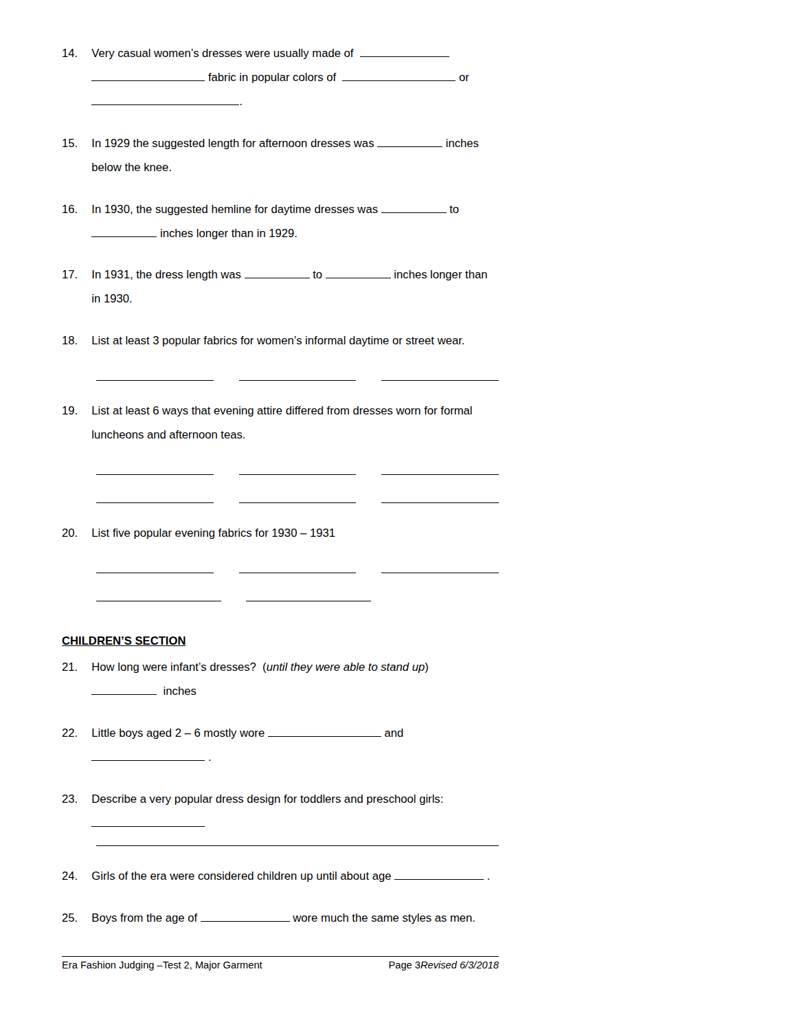14. Very casual women’s dresses were usually made of fabric in popular colors of or .
15. In 1929 the suggested length for afternoon dresses was inches below the knee.
16. In 1930, the suggested hemline for daytime dresses was to inches longer than in 1929.
17. In 1931, the dress length was to inches longer than in 1930.
18. List at least 3 popular fabrics for women’s informal daytime or street wear.
19. List at least 6 ways that evening attire differed from dresses worn for formal luncheons and afternoon teas.
20. List five popular evening fabrics for 1930 – 1931
CHILDREN’S SECTION
21. How long were infant’s dresses? (until they were able to stand up) inches
22. Little boys aged 2 – 6 mostly wore and .
23. Describe a very popular dress design for toddlers and preschool girls:
24. Girls of the era were considered children up until about age .
25. Boys from the age of wore much the same styles as men.
Era Fashion Judging –Test 2, Major Garment Page 3 Revised 6/3/2018